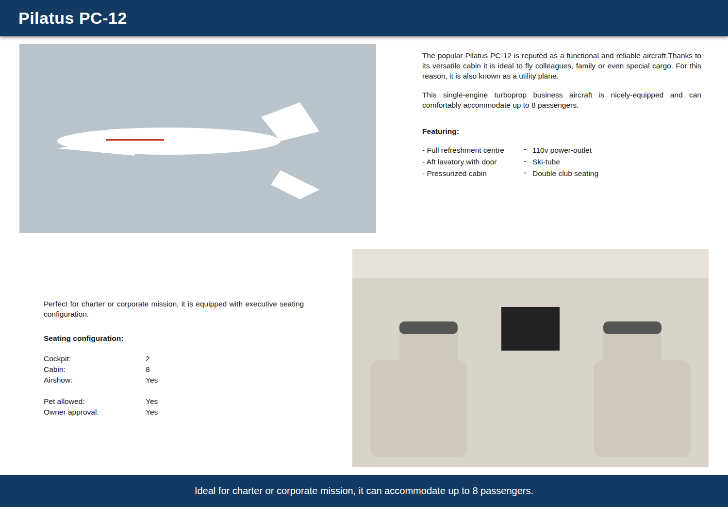Pilatus PC-12
The popular Pilatus PC-12 is reputed as a functional and reliable aircraft.Thanks to its versatile cabin it is ideal to fly colleagues, family or even special cargo. For this reason, it is also known as a utility plane.
This single-engine turboprop business aircraft is nicely-equipped and can comfortably accommodate up to 8 passengers.
Featuring:
Full refreshment centre
Aft lavatory with door
Pressurized cabin
110v power-outlet
Ski-tube
Double club seating
Perfect for charter or corporate mission, it is equipped with executive seating configuration.
Seating configuration:
| Cockpit: | 2 |
| Cabin: | 8 |
| Airshow: | Yes |
| Pet allowed: | Yes |
| Owner approval: | Yes |
Ideal for charter or corporate mission, it can accommodate up to 8 passengers.